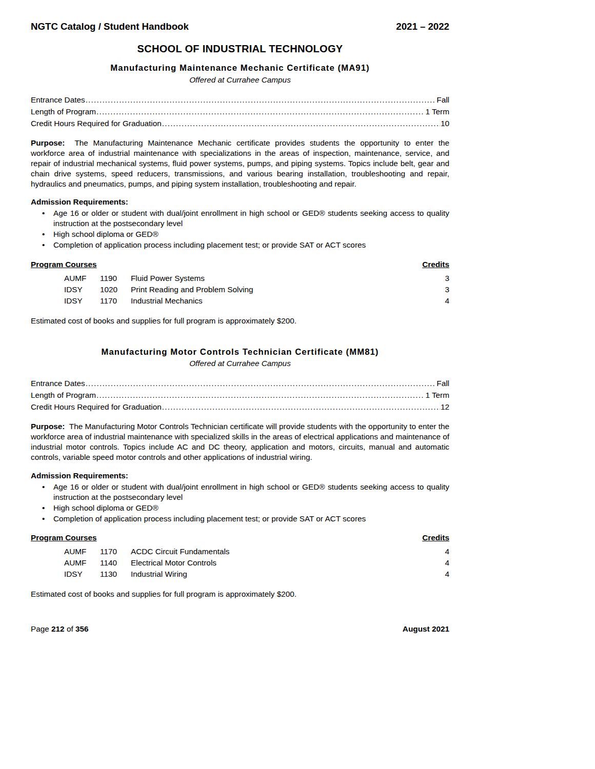NGTC Catalog / Student Handbook 2021 – 2022
SCHOOL OF INDUSTRIAL TECHNOLOGY
Manufacturing Maintenance Mechanic Certificate (MA91)
Offered at Currahee Campus
Entrance Dates ........................................................................................................................................................... Fall
Length of Program ..................................................................................................................................................... 1 Term
Credit Hours Required for Graduation ............................................................................................................. 10
Purpose: The Manufacturing Maintenance Mechanic certificate provides students the opportunity to enter the workforce area of industrial maintenance with specializations in the areas of inspection, maintenance, service, and repair of industrial mechanical systems, fluid power systems, pumps, and piping systems. Topics include belt, gear and chain drive systems, speed reducers, transmissions, and various bearing installation, troubleshooting and repair, hydraulics and pneumatics, pumps, and piping system installation, troubleshooting and repair.
Admission Requirements:
Age 16 or older or student with dual/joint enrollment in high school or GED® students seeking access to quality instruction at the postsecondary level
High school diploma or GED®
Completion of application process including placement test; or provide SAT or ACT scores
Program Courses Credits
| AUMF | 1190 | Fluid Power Systems | 3 |
| IDSY | 1020 | Print Reading and Problem Solving | 3 |
| IDSY | 1170 | Industrial Mechanics | 4 |
Estimated cost of books and supplies for full program is approximately $200.
Manufacturing Motor Controls Technician Certificate (MM81)
Offered at Currahee Campus
Entrance Dates ........................................................................................................................................................... Fall
Length of Program ..................................................................................................................................................... 1 Term
Credit Hours Required for Graduation ............................................................................................................. 12
Purpose: The Manufacturing Motor Controls Technician certificate will provide students with the opportunity to enter the workforce area of industrial maintenance with specialized skills in the areas of electrical applications and maintenance of industrial motor controls. Topics include AC and DC theory, application and motors, circuits, manual and automatic controls, variable speed motor controls and other applications of industrial wiring.
Admission Requirements:
Age 16 or older or student with dual/joint enrollment in high school or GED® students seeking access to quality instruction at the postsecondary level
High school diploma or GED®
Completion of application process including placement test; or provide SAT or ACT scores
Program Courses Credits
| AUMF | 1170 | ACDC Circuit Fundamentals | 4 |
| AUMF | 1140 | Electrical Motor Controls | 4 |
| IDSY | 1130 | Industrial Wiring | 4 |
Estimated cost of books and supplies for full program is approximately $200.
Page 212 of 356 August 2021